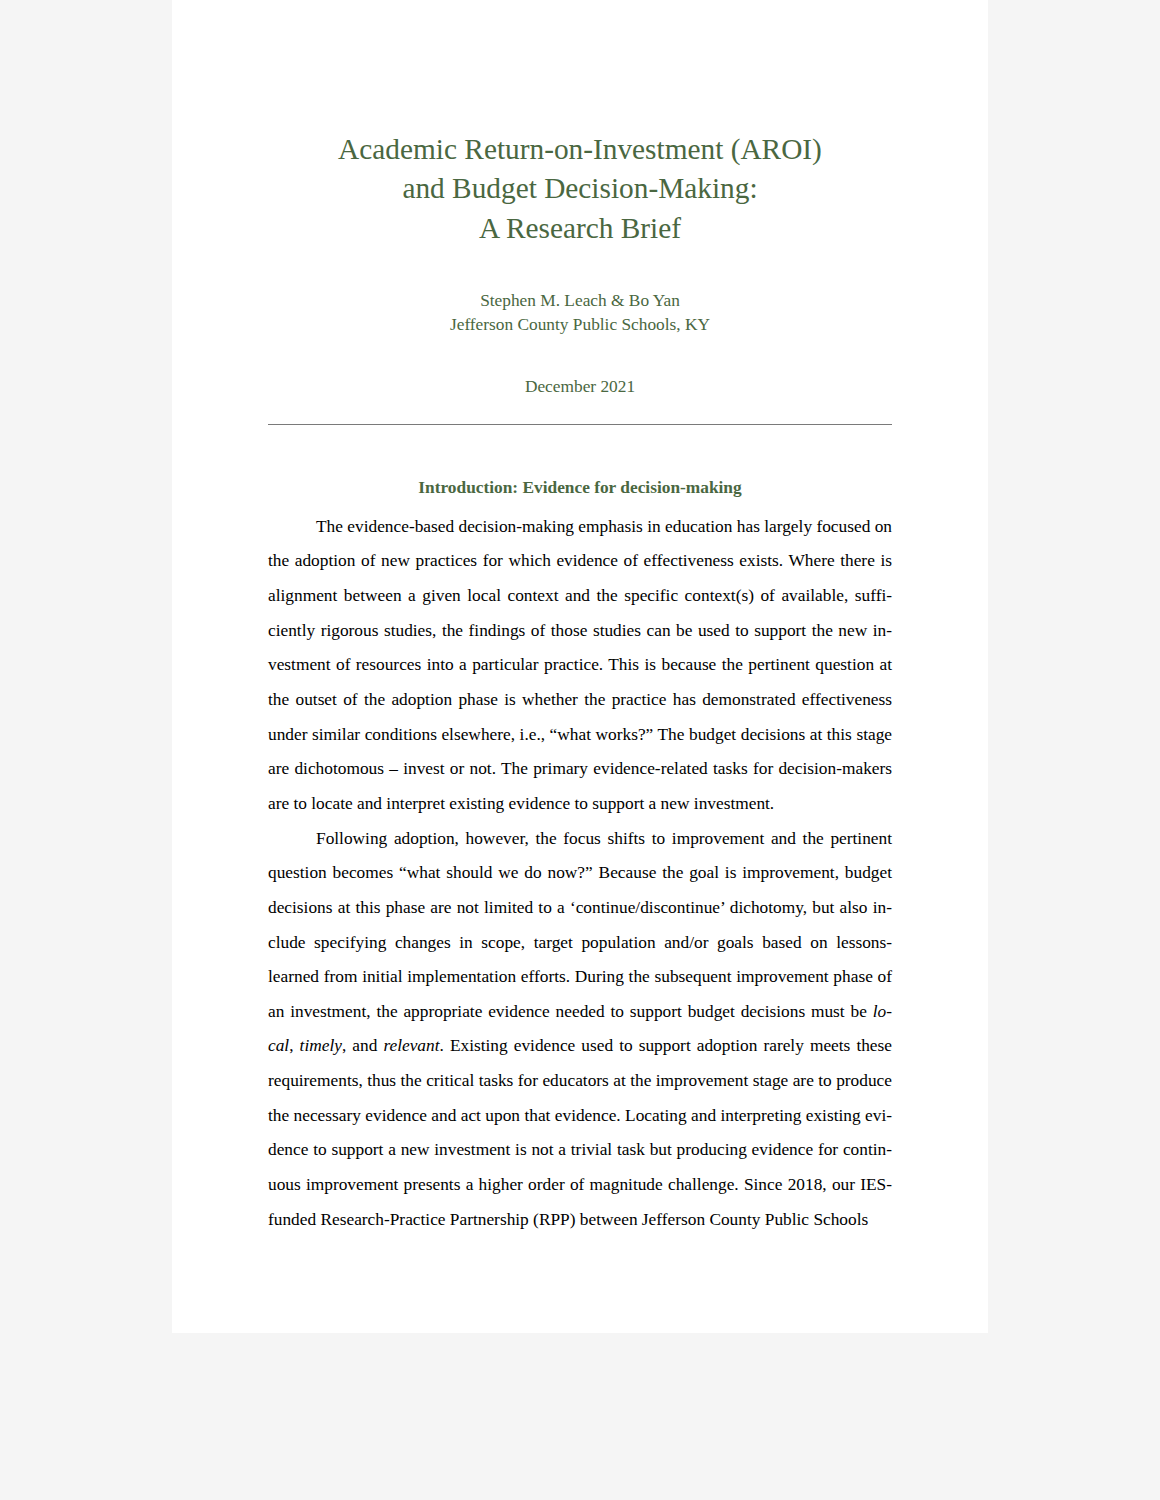Academic Return-on-Investment (AROI) and Budget Decision-Making: A Research Brief
Stephen M. Leach & Bo Yan Jefferson County Public Schools, KY
December 2021
Introduction: Evidence for decision-making
The evidence-based decision-making emphasis in education has largely focused on the adoption of new practices for which evidence of effectiveness exists. Where there is alignment between a given local context and the specific context(s) of available, sufficiently rigorous studies, the findings of those studies can be used to support the new investment of resources into a particular practice. This is because the pertinent question at the outset of the adoption phase is whether the practice has demonstrated effectiveness under similar conditions elsewhere, i.e., “what works?” The budget decisions at this stage are dichotomous – invest or not. The primary evidence-related tasks for decision-makers are to locate and interpret existing evidence to support a new investment.
Following adoption, however, the focus shifts to improvement and the pertinent question becomes “what should we do now?” Because the goal is improvement, budget decisions at this phase are not limited to a ‘continue/discontinue’ dichotomy, but also include specifying changes in scope, target population and/or goals based on lessons-learned from initial implementation efforts. During the subsequent improvement phase of an investment, the appropriate evidence needed to support budget decisions must be local, timely, and relevant. Existing evidence used to support adoption rarely meets these requirements, thus the critical tasks for educators at the improvement stage are to produce the necessary evidence and act upon that evidence. Locating and interpreting existing evidence to support a new investment is not a trivial task but producing evidence for continuous improvement presents a higher order of magnitude challenge. Since 2018, our IES-funded Research-Practice Partnership (RPP) between Jefferson County Public Schools